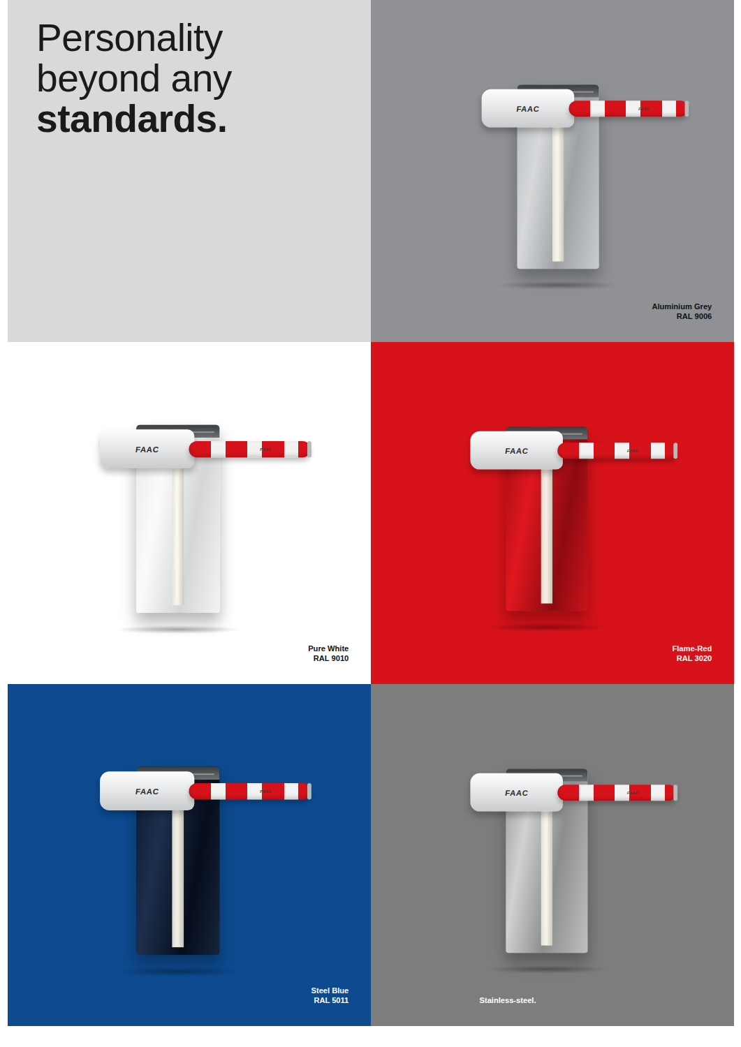Personality
beyond any
standards.
FAAC
FAAC
Aluminium Grey
RAL 9006
FAAC
FAAC
Pure White
RAL 9010
FAAC
FAAC
Flame-Red
RAL 3020
FAAC
FAAC
Steel Blue
RAL 5011
FAAC
FAAC
Stainless-steel.